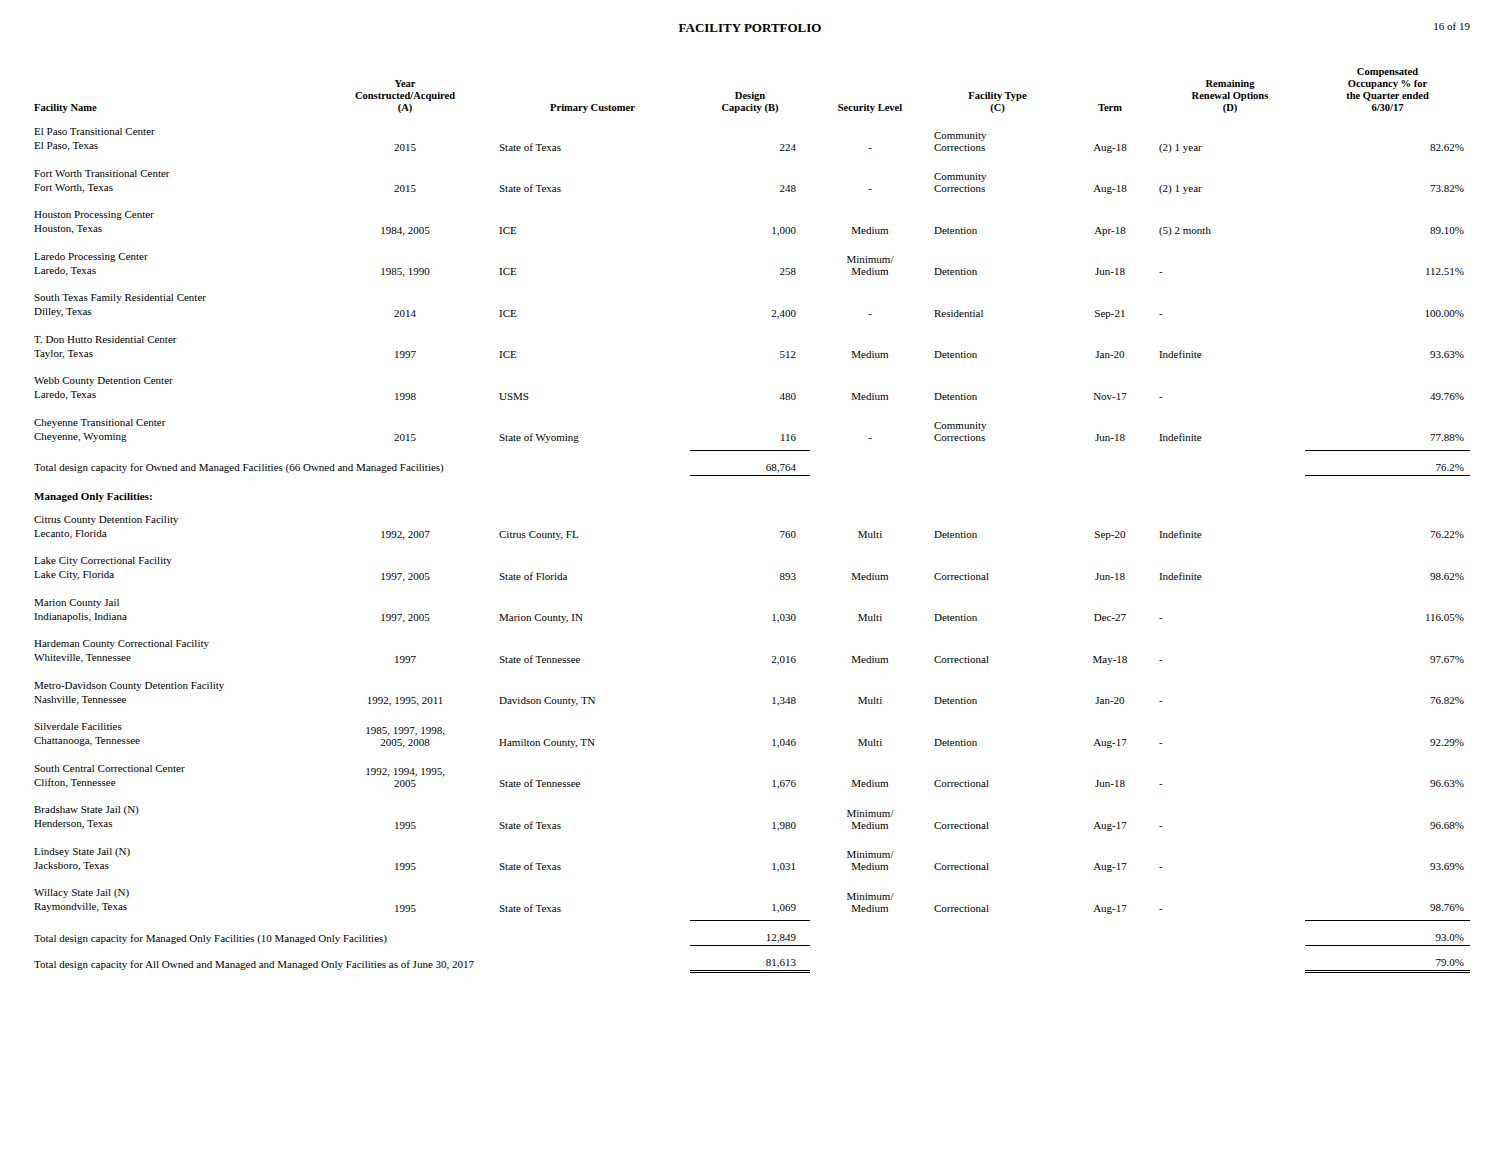FACILITY PORTFOLIO 16 of 19
| Facility Name | Year Constructed/Acquired (A) | Primary Customer | Design Capacity (B) | Security Level | Facility Type (C) | Term | Remaining Renewal Options (D) | Compensated Occupancy % for the Quarter ended 6/30/17 |
| --- | --- | --- | --- | --- | --- | --- | --- | --- |
| El Paso Transitional Center El Paso, Texas | 2015 | State of Texas | 224 | - | Community Corrections | Aug-18 | (2) 1 year | 82.62% |
| Fort Worth Transitional Center Fort Worth, Texas | 2015 | State of Texas | 248 | - | Community Corrections | Aug-18 | (2) 1 year | 73.82% |
| Houston Processing Center Houston, Texas | 1984, 2005 | ICE | 1,000 | Medium | Detention | Apr-18 | (5) 2 month | 89.10% |
| Laredo Processing Center Laredo, Texas | 1985, 1990 | ICE | 258 | Minimum/ Medium | Detention | Jun-18 | - | 112.51% |
| South Texas Family Residential Center Dilley, Texas | 2014 | ICE | 2,400 | - | Residential | Sep-21 | - | 100.00% |
| T. Don Hutto Residential Center Taylor, Texas | 1997 | ICE | 512 | Medium | Detention | Jan-20 | Indefinite | 93.63% |
| Webb County Detention Center Laredo, Texas | 1998 | USMS | 480 | Medium | Detention | Nov-17 | - | 49.76% |
| Cheyenne Transitional Center Cheyenne, Wyoming | 2015 | State of Wyoming | 116 | - | Community Corrections | Jun-18 | Indefinite | 77.88% |
| Total design capacity for Owned and Managed Facilities (66 Owned and Managed Facilities) | 68,764 | | | | | 76.2% |
| Managed Only Facilities: |
| Citrus County Detention Facility Lecanto, Florida | 1992, 2007 | Citrus County, FL | 760 | Multi | Detention | Sep-20 | Indefinite | 76.22% |
| Lake City Correctional Facility Lake City, Florida | 1997, 2005 | State of Florida | 893 | Medium | Correctional | Jun-18 | Indefinite | 98.62% |
| Marion County Jail Indianapolis, Indiana | 1997, 2005 | Marion County, IN | 1,030 | Multi | Detention | Dec-27 | - | 116.05% |
| Hardeman County Correctional Facility Whiteville, Tennessee | 1997 | State of Tennessee | 2,016 | Medium | Correctional | May-18 | - | 97.67% |
| Metro-Davidson County Detention Facility Nashville, Tennessee | 1992, 1995, 2011 | Davidson County, TN | 1,348 | Multi | Detention | Jan-20 | - | 76.82% |
| Silverdale Facilities Chattanooga, Tennessee | 1985, 1997, 1998, 2005, 2008 | Hamilton County, TN | 1,046 | Multi | Detention | Aug-17 | - | 92.29% |
| South Central Correctional Center Clifton, Tennessee | 1992, 1994, 1995, 2005 | State of Tennessee | 1,676 | Medium | Correctional | Jun-18 | - | 96.63% |
| Bradshaw State Jail (N) Henderson, Texas | 1995 | State of Texas | 1,980 | Minimum/ Medium | Correctional | Aug-17 | - | 96.68% |
| Lindsey State Jail (N) Jacksboro, Texas | 1995 | State of Texas | 1,031 | Minimum/ Medium | Correctional | Aug-17 | - | 93.69% |
| Willacy State Jail (N) Raymondville, Texas | 1995 | State of Texas | 1,069 | Minimum/ Medium | Correctional | Aug-17 | - | 98.76% |
| Total design capacity for Managed Only Facilities (10 Managed Only Facilities) | 12,849 | | | | | 93.0% |
| Total design capacity for All Owned and Managed and Managed Only Facilities as of June 30, 2017 | 81,613 | | | | | 79.0% |